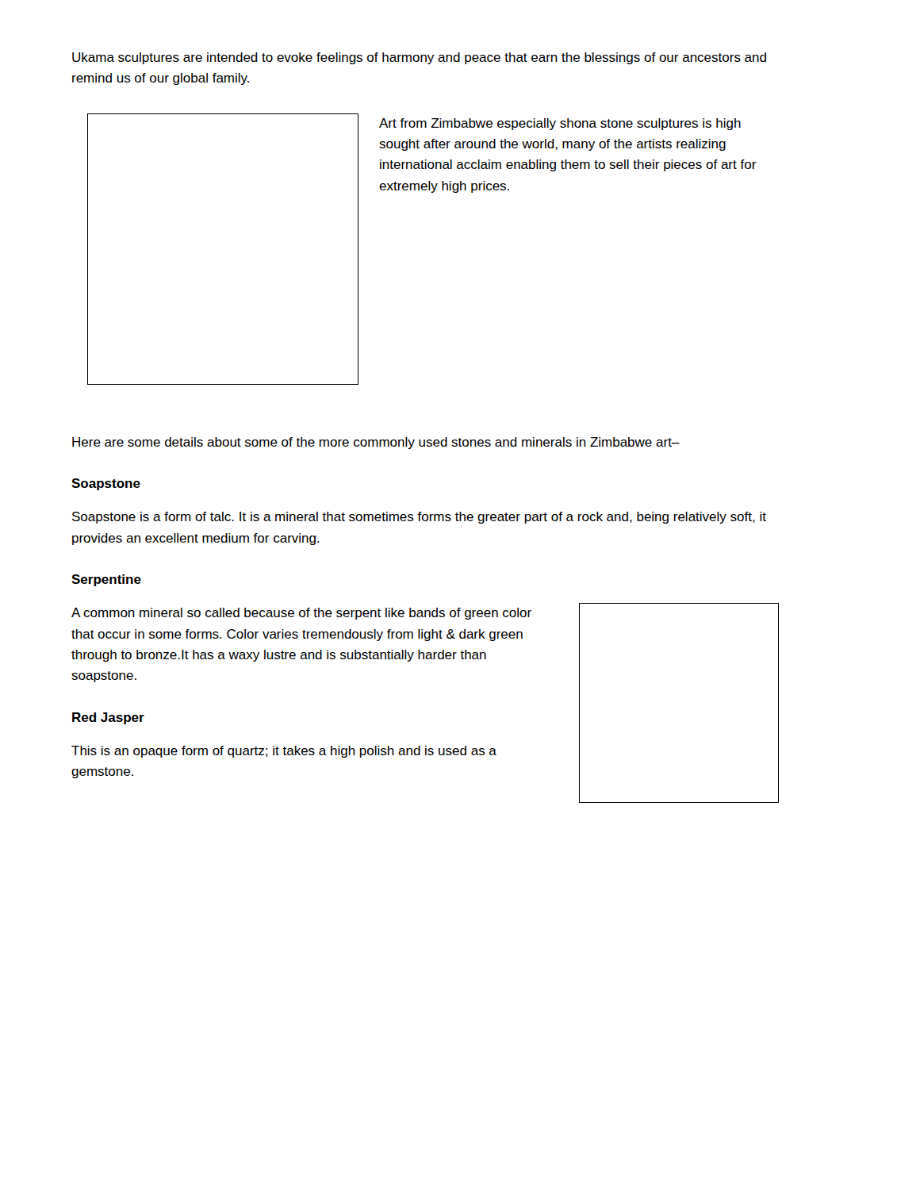Ukama sculptures are intended to evoke feelings of harmony and peace that earn the blessings of our ancestors and remind us of our global family.
Art from Zimbabwe especially shona stone sculptures is high sought after around the world, many of the artists realizing international acclaim enabling them to sell their pieces of art for extremely high prices.
Here are some details about some of the more commonly used stones and minerals in Zimbabwe art–
Soapstone
Soapstone is a form of talc. It is a mineral that sometimes forms the greater part of a rock and, being relatively soft, it provides an excellent medium for carving.
Serpentine
A common mineral so called because of the serpent like bands of green color that occur in some forms. Color varies tremendously from light & dark green through to bronze.It has a waxy lustre and is substantially harder than soapstone.
Red Jasper
This is an opaque form of quartz; it takes a high polish and is used as a gemstone.